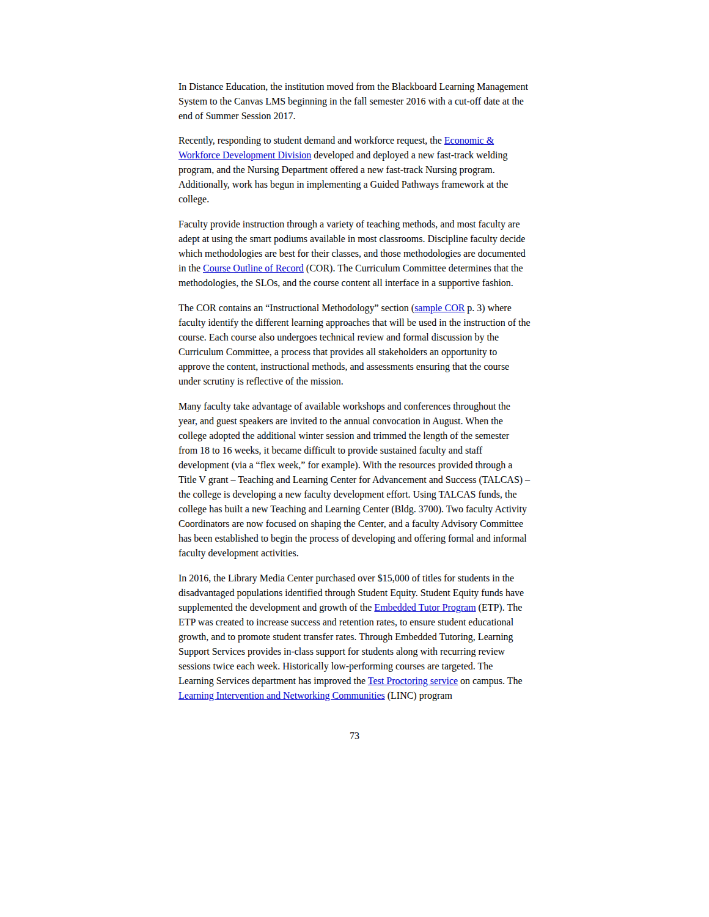In Distance Education, the institution moved from the Blackboard Learning Management System to the Canvas LMS beginning in the fall semester 2016 with a cut-off date at the end of Summer Session 2017.
Recently, responding to student demand and workforce request, the Economic & Workforce Development Division developed and deployed a new fast-track welding program, and the Nursing Department offered a new fast-track Nursing program. Additionally, work has begun in implementing a Guided Pathways framework at the college.
Faculty provide instruction through a variety of teaching methods, and most faculty are adept at using the smart podiums available in most classrooms. Discipline faculty decide which methodologies are best for their classes, and those methodologies are documented in the Course Outline of Record (COR). The Curriculum Committee determines that the methodologies, the SLOs, and the course content all interface in a supportive fashion.
The COR contains an “Instructional Methodology” section (sample COR p. 3) where faculty identify the different learning approaches that will be used in the instruction of the course. Each course also undergoes technical review and formal discussion by the Curriculum Committee, a process that provides all stakeholders an opportunity to approve the content, instructional methods, and assessments ensuring that the course under scrutiny is reflective of the mission.
Many faculty take advantage of available workshops and conferences throughout the year, and guest speakers are invited to the annual convocation in August. When the college adopted the additional winter session and trimmed the length of the semester from 18 to 16 weeks, it became difficult to provide sustained faculty and staff development (via a “flex week,” for example). With the resources provided through a Title V grant – Teaching and Learning Center for Advancement and Success (TALCAS) – the college is developing a new faculty development effort. Using TALCAS funds, the college has built a new Teaching and Learning Center (Bldg. 3700). Two faculty Activity Coordinators are now focused on shaping the Center, and a faculty Advisory Committee has been established to begin the process of developing and offering formal and informal faculty development activities.
In 2016, the Library Media Center purchased over $15,000 of titles for students in the disadvantaged populations identified through Student Equity. Student Equity funds have supplemented the development and growth of the Embedded Tutor Program (ETP). The ETP was created to increase success and retention rates, to ensure student educational growth, and to promote student transfer rates. Through Embedded Tutoring, Learning Support Services provides in-class support for students along with recurring review sessions twice each week. Historically low-performing courses are targeted. The Learning Services department has improved the Test Proctoring service on campus. The Learning Intervention and Networking Communities (LINC) program
73